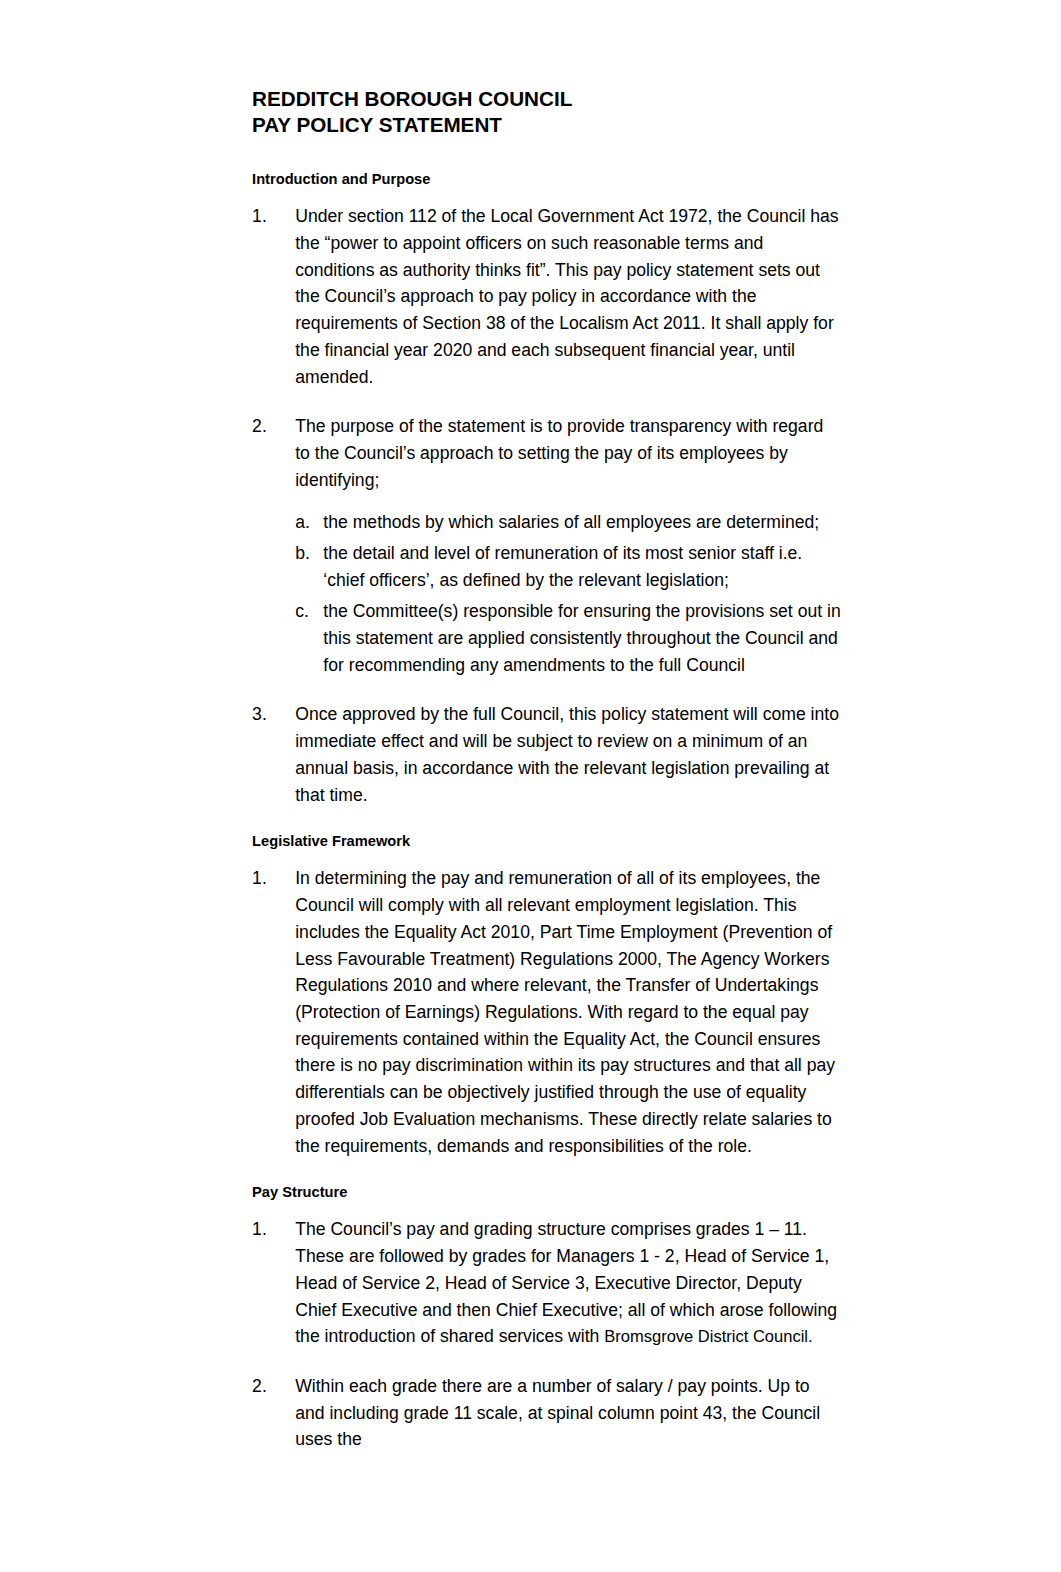REDDITCH BOROUGH COUNCIL
PAY POLICY STATEMENT
Introduction and Purpose
Under section 112 of the Local Government Act 1972, the Council has the “power to appoint officers on such reasonable terms and conditions as authority thinks fit”. This pay policy statement sets out the Council’s approach to pay policy in accordance with the requirements of Section 38 of the Localism Act 2011. It shall apply for the financial year 2020 and each subsequent financial year, until amended.
The purpose of the statement is to provide transparency with regard to the Council’s approach to setting the pay of its employees by identifying;
a. the methods by which salaries of all employees are determined;
b. the detail and level of remuneration of its most senior staff i.e. ‘chief officers’, as defined by the relevant legislation;
c. the Committee(s) responsible for ensuring the provisions set out in this statement are applied consistently throughout the Council and for recommending any amendments to the full Council
Once approved by the full Council, this policy statement will come into immediate effect and will be subject to review on a minimum of an annual basis, in accordance with the relevant legislation prevailing at that time.
Legislative Framework
In determining the pay and remuneration of all of its employees, the Council will comply with all relevant employment legislation. This includes the Equality Act 2010, Part Time Employment (Prevention of Less Favourable Treatment) Regulations 2000, The Agency Workers Regulations 2010 and where relevant, the Transfer of Undertakings (Protection of Earnings) Regulations. With regard to the equal pay requirements contained within the Equality Act, the Council ensures there is no pay discrimination within its pay structures and that all pay differentials can be objectively justified through the use of equality proofed Job Evaluation mechanisms. These directly relate salaries to the requirements, demands and responsibilities of the role.
Pay Structure
The Council’s pay and grading structure comprises grades 1 – 11. These are followed by grades for Managers 1 - 2, Head of Service 1, Head of Service 2, Head of Service 3, Executive Director, Deputy Chief Executive and then Chief Executive; all of which arose following the introduction of shared services with Bromsgrove District Council.
Within each grade there are a number of salary / pay points. Up to and including grade 11 scale, at spinal column point 43, the Council uses the